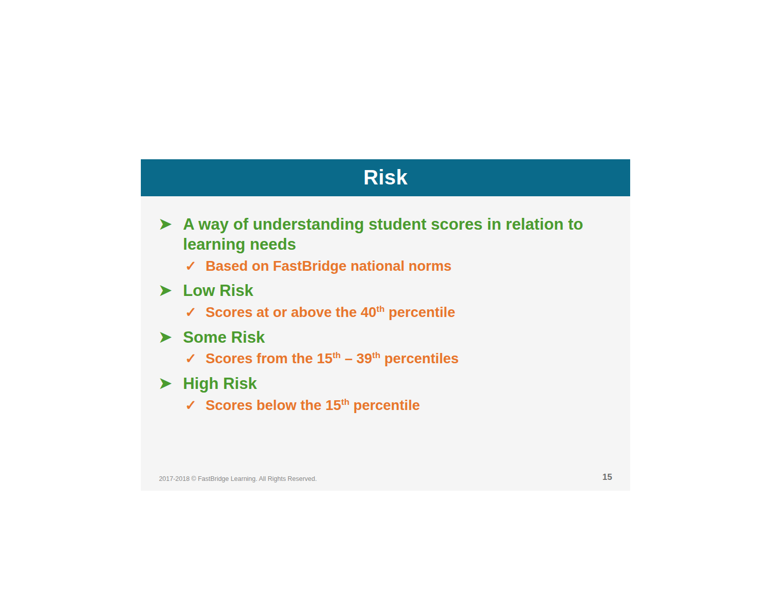Risk
A way of understanding student scores in relation to learning needs
Based on FastBridge national norms
Low Risk
Scores at or above the 40th percentile
Some Risk
Scores from the 15th – 39th percentiles
High Risk
Scores below the 15th percentile
2017-2018 © FastBridge Learning. All Rights Reserved. 15